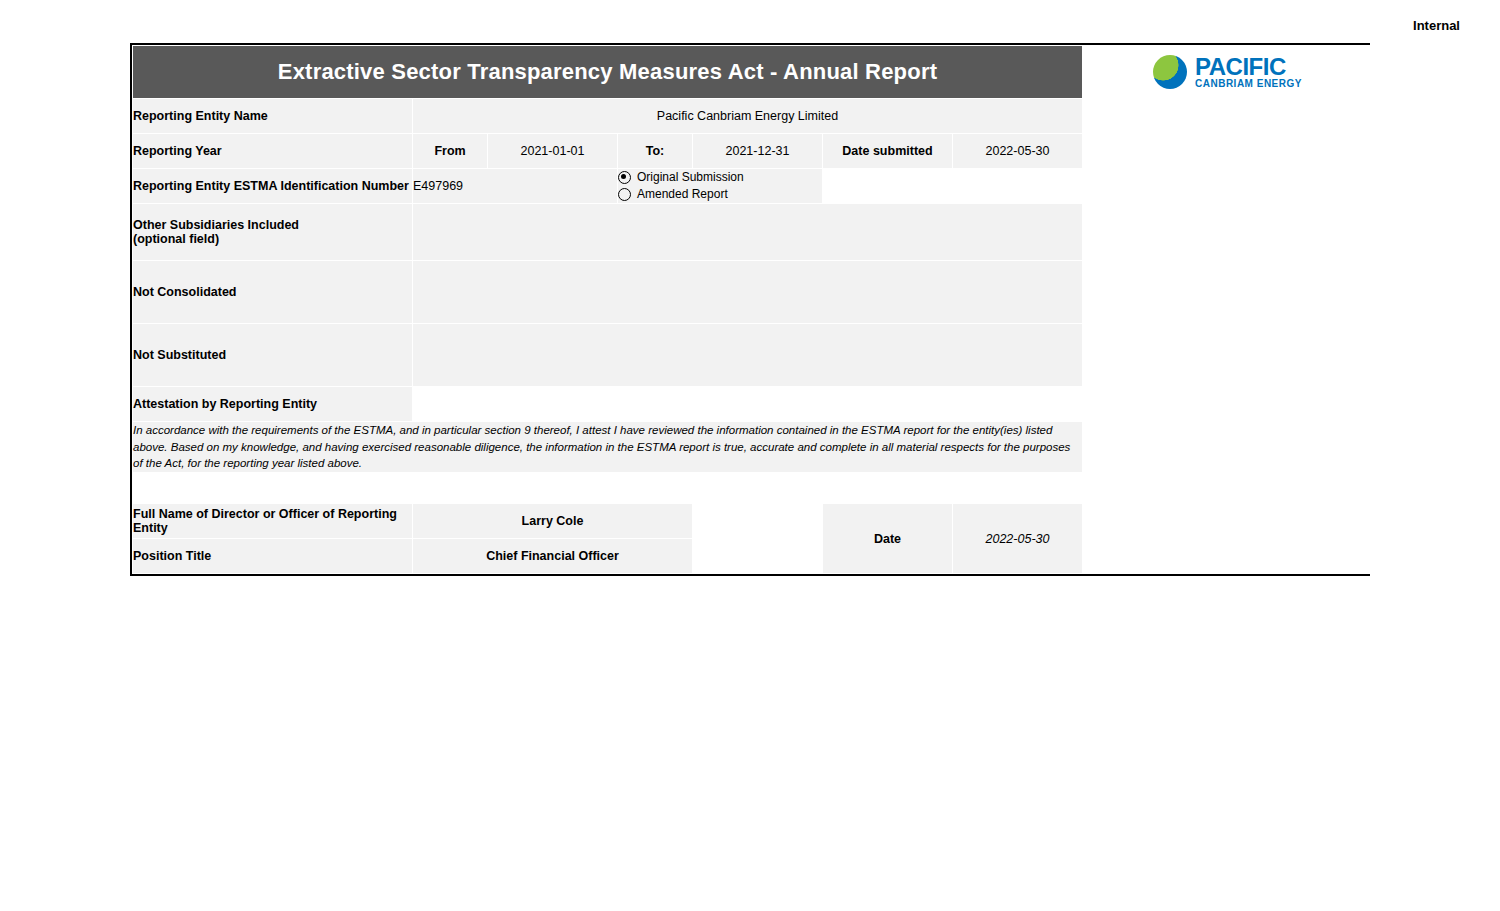Internal
| Extractive Sector Transparency Measures Act - Annual Report | PACIFIC CANBRIAM ENERGY |
| Reporting Entity Name | Pacific Canbriam Energy Limited | |
| Reporting Year | From | 2021-01-01 | To: | 2021-12-31 | Date submitted | 2022-05-30 | |
| Reporting Entity ESTMA Identification Number | E497969 | Original Submission Amended Report | | | |
| Other Subsidiaries Included (optional field) | | |
| Not Consolidated | | |
| Not Substituted | | |
| Attestation by Reporting Entity | | |
| In accordance with the requirements of the ESTMA, and in particular section 9 thereof, I attest I have reviewed the information contained in the ESTMA report for the entity(ies) listed above. Based on my knowledge, and having exercised reasonable diligence, the information in the ESTMA report is true, accurate and complete in all material respects for the purposes of the Act, for the reporting year listed above. | |
| Full Name of Director or Officer of Reporting Entity | Larry Cole | | Date | 2022-05-30 | |
| Position Title | Chief Financial Officer | | |